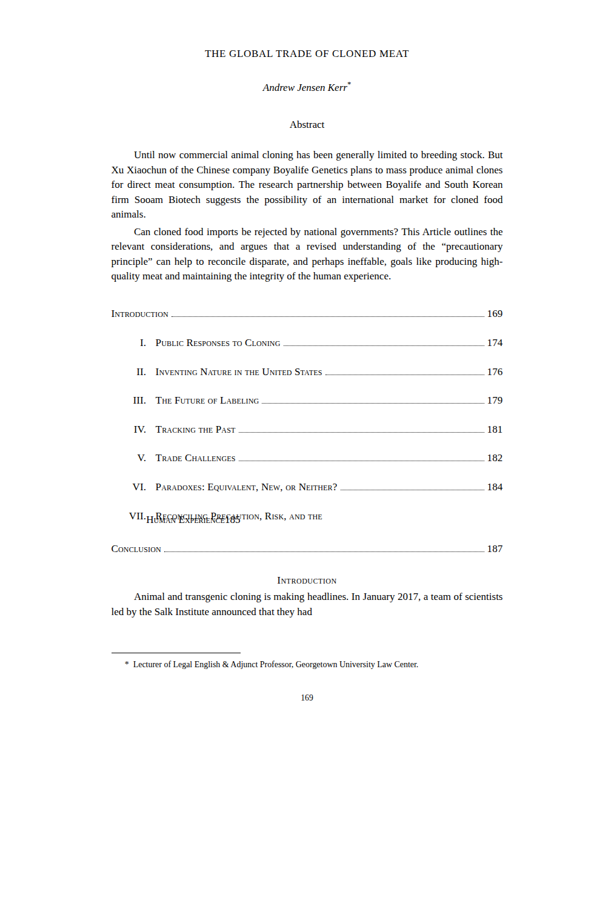THE GLOBAL TRADE OF CLONED MEAT
Andrew Jensen Kerr*
Abstract
Until now commercial animal cloning has been generally limited to breeding stock. But Xu Xiaochun of the Chinese company Boyalife Genetics plans to mass produce animal clones for direct meat consumption. The research partnership between Boyalife and South Korean firm Sooam Biotech suggests the possibility of an international market for cloned food animals.
Can cloned food imports be rejected by national governments? This Article outlines the relevant considerations, and argues that a revised understanding of the “precautionary principle” can help to reconcile disparate, and perhaps ineffable, goals like producing high-quality meat and maintaining the integrity of the human experience.
Introduction 169
I. Public Responses to Cloning 174
II. Inventing Nature in the United States 176
III. The Future of Labeling 179
IV. Tracking the Past 181
V. Trade Challenges 182
VI. Paradoxes: Equivalent, New, or Neither? 184
VII. Reconciling Precaution, Risk, and the
Human Experience 185
Conclusion 187
Introduction
Animal and transgenic cloning is making headlines. In January 2017, a team of scientists led by the Salk Institute announced that they had
* Lecturer of Legal English & Adjunct Professor, Georgetown University Law Center.
169